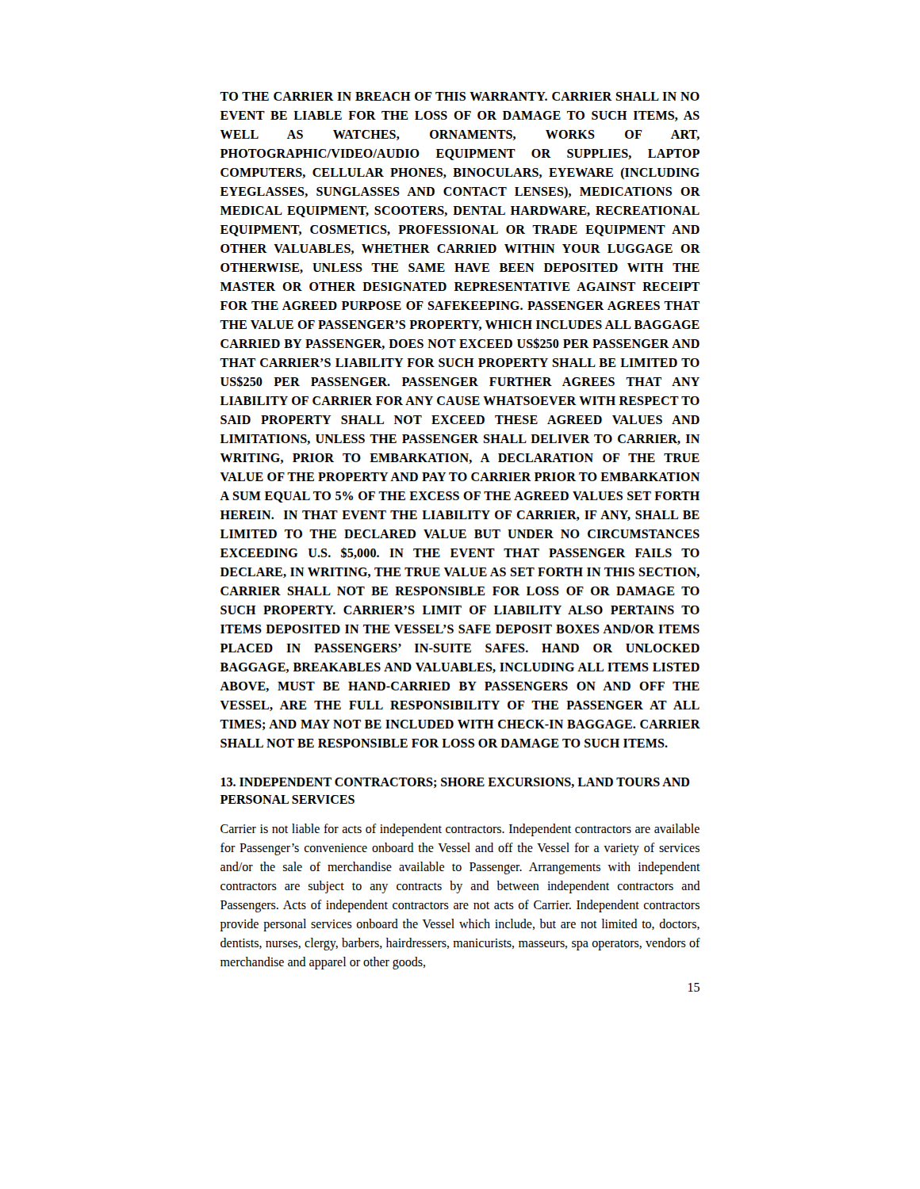To the carrier in breach of this warranty. Carrier shall in no event be liable for the loss of or damage to such items, as well as watches, ornaments, works of art, photographic/video/audio equipment or supplies, laptop computers, cellular phones, binoculars, eyeware (including eyeglasses, sunglasses and contact lenses), medications or medical equipment, scooters, dental hardware, recreational equipment, cosmetics, professional or trade equipment and other valuables, whether carried within your luggage or otherwise, unless the same have been deposited with the master or other designated representative against receipt for the agreed purpose of safekeeping. Passenger agrees that the value of passenger’s property, which includes all baggage carried by passenger, does not exceed US$250 per passenger and that carrier’s liability for such property shall be limited to US$250 per passenger. Passenger further agrees that any liability of carrier for any cause whatsoever with respect to said property shall not exceed these agreed values and limitations, unless the passenger shall deliver to carrier, in writing, prior to embarkation, a declaration of the true value of the property and pay to carrier prior to embarkation a sum equal to 5% of the excess of the agreed values set forth herein. In that event the liability of carrier, if any, shall be limited to the declared value but under no circumstances exceeding U.S. $5,000. In the event that passenger fails to declare, in writing, the true value as set forth in this section, carrier shall not be responsible for loss of or damage to such property. Carrier’s limit of liability also pertains to items deposited in the vessel’s safe deposit boxes and/or items placed in passengers’ in-suite safes. Hand or unlocked baggage, breakables and valuables, including all items listed above, must be hand-carried by passengers on and off the vessel, are the full responsibility of the passenger at all times; and may not be included with check-in baggage. Carrier shall not be responsible for loss or damage to such items.
13. INDEPENDENT CONTRACTORS; SHORE EXCURSIONS, LAND TOURS AND PERSONAL SERVICES
Carrier is not liable for acts of independent contractors. Independent contractors are available for Passenger’s convenience onboard the Vessel and off the Vessel for a variety of services and/or the sale of merchandise available to Passenger. Arrangements with independent contractors are subject to any contracts by and between independent contractors and Passengers. Acts of independent contractors are not acts of Carrier. Independent contractors provide personal services onboard the Vessel which include, but are not limited to, doctors, dentists, nurses, clergy, barbers, hairdressers, manicurists, masseurs, spa operators, vendors of merchandise and apparel or other goods,
15